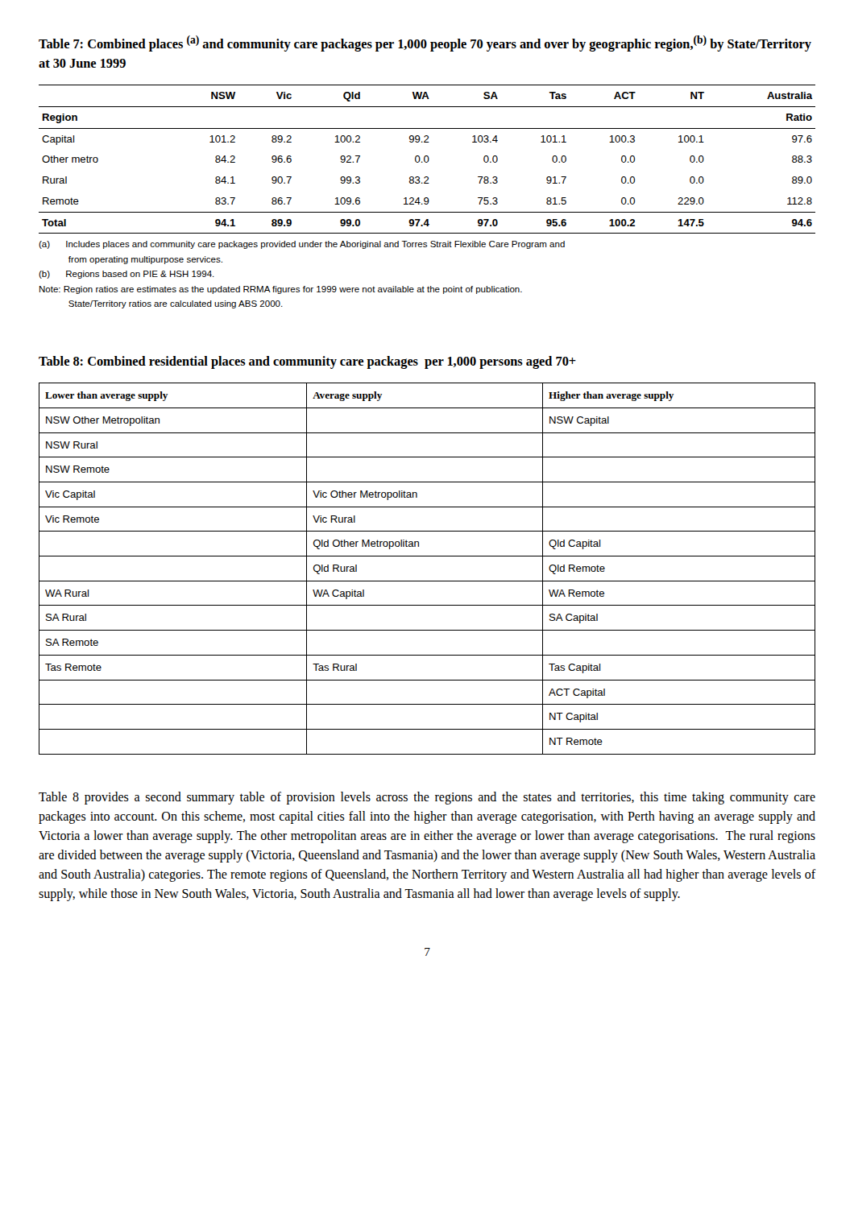Table 7: Combined places (a) and community care packages per 1,000 people 70 years and over by geographic region,(b) by State/Territory at 30 June 1999
| | NSW | Vic | Qld | WA | SA | Tas | ACT | NT | Australia |
| --- | --- | --- | --- | --- | --- | --- | --- | --- | --- |
| Region | Ratio |
| Capital | 101.2 | 89.2 | 100.2 | 99.2 | 103.4 | 101.1 | 100.3 | 100.1 | 97.6 |
| Other metro | 84.2 | 96.6 | 92.7 | 0.0 | 0.0 | 0.0 | 0.0 | 0.0 | 88.3 |
| Rural | 84.1 | 90.7 | 99.3 | 83.2 | 78.3 | 91.7 | 0.0 | 0.0 | 89.0 |
| Remote | 83.7 | 86.7 | 109.6 | 124.9 | 75.3 | 81.5 | 0.0 | 229.0 | 112.8 |
| Total | 94.1 | 89.9 | 99.0 | 97.4 | 97.0 | 95.6 | 100.2 | 147.5 | 94.6 |
(a) Includes places and community care packages provided under the Aboriginal and Torres Strait Flexible Care Program and
from operating multipurpose services.
(b) Regions based on PIE & HSH 1994.
Note: Region ratios are estimates as the updated RRMA figures for 1999 were not available at the point of publication.
State/Territory ratios are calculated using ABS 2000.
Table 8: Combined residential places and community care packages per 1,000 persons aged 70+
| Lower than average supply | Average supply | Higher than average supply |
| --- | --- | --- |
| NSW Other Metropolitan | | NSW Capital |
| NSW Rural | | |
| NSW Remote | | |
| Vic Capital | Vic Other Metropolitan | |
| Vic Remote | Vic Rural | |
| | Qld Other Metropolitan | Qld Capital |
| | Qld Rural | Qld Remote |
| WA Rural | WA Capital | WA Remote |
| SA Rural | | SA Capital |
| SA Remote | | |
| Tas Remote | Tas Rural | Tas Capital |
| | | ACT Capital |
| | | NT Capital |
| | | NT Remote |
Table 8 provides a second summary table of provision levels across the regions and the states and territories, this time taking community care packages into account. On this scheme, most capital cities fall into the higher than average categorisation, with Perth having an average supply and Victoria a lower than average supply. The other metropolitan areas are in either the average or lower than average categorisations. The rural regions are divided between the average supply (Victoria, Queensland and Tasmania) and the lower than average supply (New South Wales, Western Australia and South Australia) categories. The remote regions of Queensland, the Northern Territory and Western Australia all had higher than average levels of supply, while those in New South Wales, Victoria, South Australia and Tasmania all had lower than average levels of supply.
7